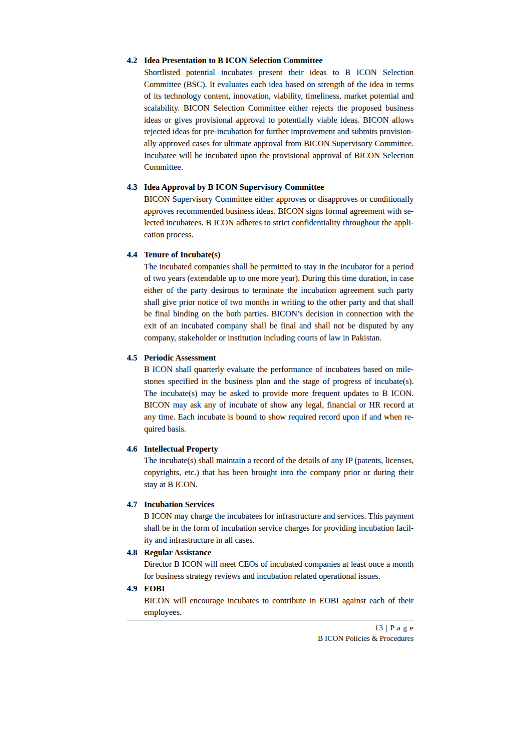4.2 Idea Presentation to B ICON Selection Committee
Shortlisted potential incubates present their ideas to B ICON Selection Committee (BSC). It evaluates each idea based on strength of the idea in terms of its technology content, innovation, viability, timeliness, market potential and scalability. BICON Selection Committee either rejects the proposed business ideas or gives provisional approval to potentially viable ideas. BICON allows rejected ideas for pre-incubation for further improvement and submits provisionally approved cases for ultimate approval from BICON Supervisory Committee. Incubatee will be incubated upon the provisional approval of BICON Selection Committee.
4.3 Idea Approval by B ICON Supervisory Committee
BICON Supervisory Committee either approves or disapproves or conditionally approves recommended business ideas. BICON signs formal agreement with selected incubatees. B ICON adheres to strict confidentiality throughout the application process.
4.4 Tenure of Incubate(s)
The incubated companies shall be permitted to stay in the incubator for a period of two years (extendable up to one more year). During this time duration, in case either of the party desirous to terminate the incubation agreement such party shall give prior notice of two months in writing to the other party and that shall be final binding on the both parties. BICON’s decision in connection with the exit of an incubated company shall be final and shall not be disputed by any company, stakeholder or institution including courts of law in Pakistan.
4.5 Periodic Assessment
B ICON shall quarterly evaluate the performance of incubatees based on milestones specified in the business plan and the stage of progress of incubate(s). The incubate(s) may be asked to provide more frequent updates to B ICON. BICON may ask any of incubate of show any legal, financial or HR record at any time. Each incubate is bound to show required record upon if and when required basis.
4.6 Intellectual Property
The incubate(s) shall maintain a record of the details of any IP (patents, licenses, copyrights, etc.) that has been brought into the company prior or during their stay at B ICON.
4.7 Incubation Services
B ICON may charge the incubatees for infrastructure and services. This payment shall be in the form of incubation service charges for providing incubation facility and infrastructure in all cases.
4.8 Regular Assistance
Director B ICON will meet CEOs of incubated companies at least once a month for business strategy reviews and incubation related operational issues.
4.9 EOBI
BICON will encourage incubates to contribute in EOBI against each of their employees.
13 | P a g e
B ICON Policies & Procedures